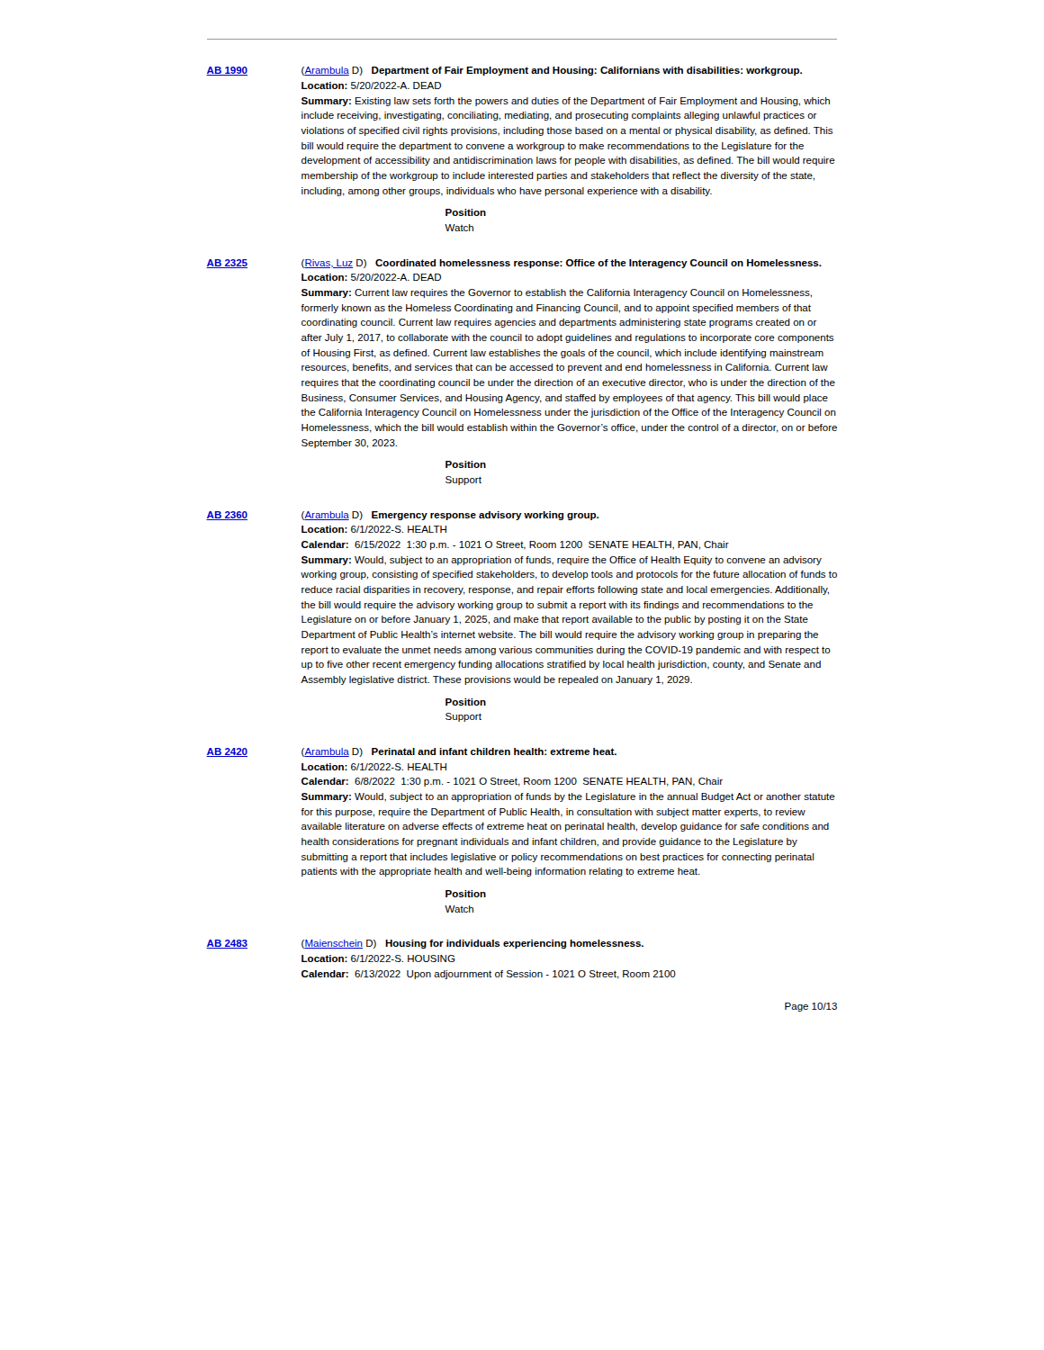AB 1990
(Arambula D) Department of Fair Employment and Housing: Californians with disabilities: workgroup.
Location: 5/20/2022-A. DEAD
Summary: Existing law sets forth the powers and duties of the Department of Fair Employment and Housing, which include receiving, investigating, conciliating, mediating, and prosecuting complaints alleging unlawful practices or violations of specified civil rights provisions, including those based on a mental or physical disability, as defined. This bill would require the department to convene a workgroup to make recommendations to the Legislature for the development of accessibility and antidiscrimination laws for people with disabilities, as defined. The bill would require membership of the workgroup to include interested parties and stakeholders that reflect the diversity of the state, including, among other groups, individuals who have personal experience with a disability.
Position
Watch
AB 2325
(Rivas, Luz D) Coordinated homelessness response: Office of the Interagency Council on Homelessness.
Location: 5/20/2022-A. DEAD
Summary: Current law requires the Governor to establish the California Interagency Council on Homelessness, formerly known as the Homeless Coordinating and Financing Council, and to appoint specified members of that coordinating council. Current law requires agencies and departments administering state programs created on or after July 1, 2017, to collaborate with the council to adopt guidelines and regulations to incorporate core components of Housing First, as defined. Current law establishes the goals of the council, which include identifying mainstream resources, benefits, and services that can be accessed to prevent and end homelessness in California. Current law requires that the coordinating council be under the direction of an executive director, who is under the direction of the Business, Consumer Services, and Housing Agency, and staffed by employees of that agency. This bill would place the California Interagency Council on Homelessness under the jurisdiction of the Office of the Interagency Council on Homelessness, which the bill would establish within the Governor’s office, under the control of a director, on or before September 30, 2023.
Position
Support
AB 2360
(Arambula D) Emergency response advisory working group.
Location: 6/1/2022-S. HEALTH
Calendar: 6/15/2022 1:30 p.m. - 1021 O Street, Room 1200 SENATE HEALTH, PAN, Chair
Summary: Would, subject to an appropriation of funds, require the Office of Health Equity to convene an advisory working group, consisting of specified stakeholders, to develop tools and protocols for the future allocation of funds to reduce racial disparities in recovery, response, and repair efforts following state and local emergencies. Additionally, the bill would require the advisory working group to submit a report with its findings and recommendations to the Legislature on or before January 1, 2025, and make that report available to the public by posting it on the State Department of Public Health’s internet website. The bill would require the advisory working group in preparing the report to evaluate the unmet needs among various communities during the COVID-19 pandemic and with respect to up to five other recent emergency funding allocations stratified by local health jurisdiction, county, and Senate and Assembly legislative district. These provisions would be repealed on January 1, 2029.
Position
Support
AB 2420
(Arambula D) Perinatal and infant children health: extreme heat.
Location: 6/1/2022-S. HEALTH
Calendar: 6/8/2022 1:30 p.m. - 1021 O Street, Room 1200 SENATE HEALTH, PAN, Chair
Summary: Would, subject to an appropriation of funds by the Legislature in the annual Budget Act or another statute for this purpose, require the Department of Public Health, in consultation with subject matter experts, to review available literature on adverse effects of extreme heat on perinatal health, develop guidance for safe conditions and health considerations for pregnant individuals and infant children, and provide guidance to the Legislature by submitting a report that includes legislative or policy recommendations on best practices for connecting perinatal patients with the appropriate health and well-being information relating to extreme heat.
Position
Watch
AB 2483
(Maienschein D) Housing for individuals experiencing homelessness.
Location: 6/1/2022-S. HOUSING
Calendar: 6/13/2022 Upon adjournment of Session - 1021 O Street, Room 2100
Page 10/13